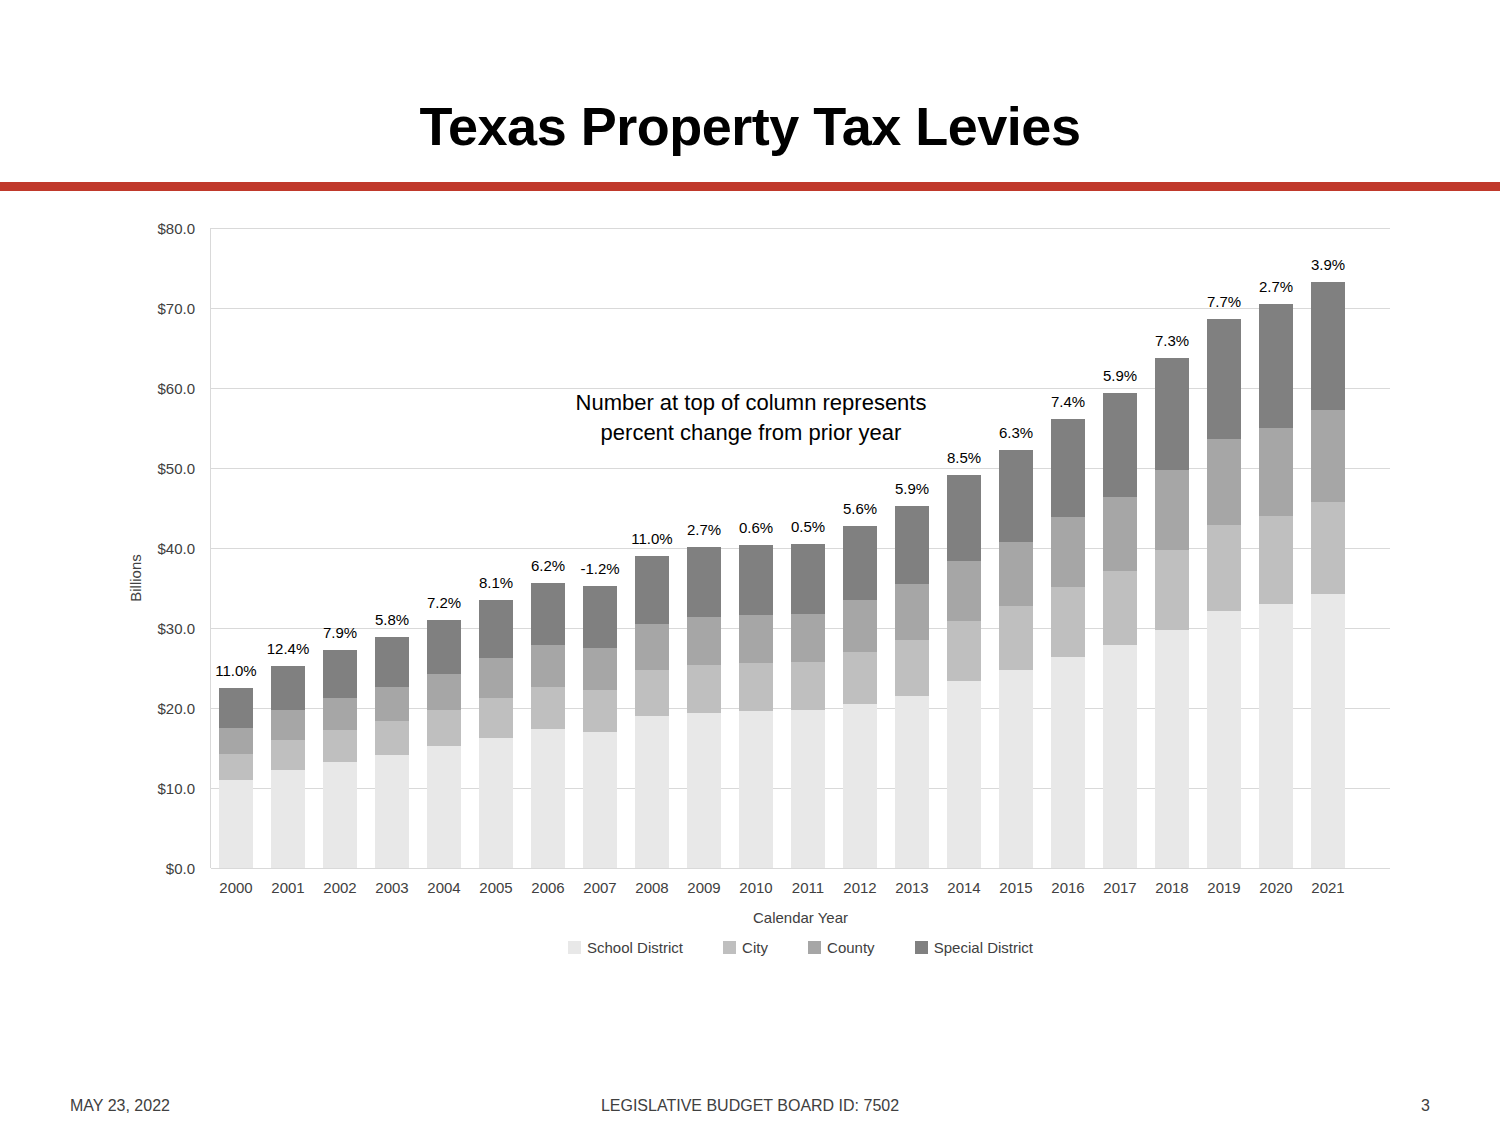Texas Property Tax Levies
Billions
$80.0
$70.0
$60.0
$50.0
$40.0
$30.0
$20.0
$10.0
$0.0
Number at top of column represents
percent change from prior year
11.0%
2000
12.4%
2001
7.9%
2002
5.8%
2003
7.2%
2004
8.1%
2005
6.2%
2006
-1.2%
2007
11.0%
2008
2.7%
2009
0.6%
2010
0.5%
2011
5.6%
2012
5.9%
2013
8.5%
2014
6.3%
2015
7.4%
2016
5.9%
2017
7.3%
2018
7.7%
2019
2.7%
2020
3.9%
2021
Calendar Year
School District City County Special District
MAY 23, 2022
LEGISLATIVE BUDGET BOARD ID: 7502
3